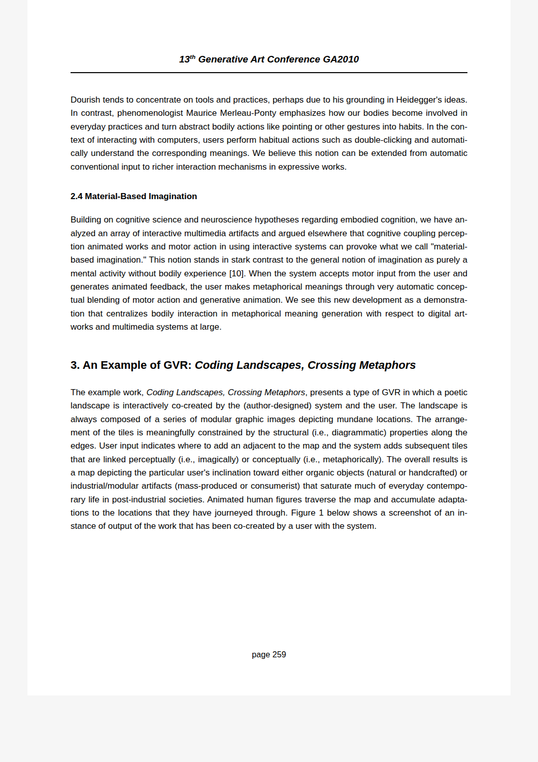13th Generative Art Conference GA2010
Dourish tends to concentrate on tools and practices, perhaps due to his grounding in Heidegger's ideas. In contrast, phenomenologist Maurice Merleau-Ponty emphasizes how our bodies become involved in everyday practices and turn abstract bodily actions like pointing or other gestures into habits. In the context of interacting with computers, users perform habitual actions such as double-clicking and automatically understand the corresponding meanings. We believe this notion can be extended from automatic conventional input to richer interaction mechanisms in expressive works.
2.4 Material-Based Imagination
Building on cognitive science and neuroscience hypotheses regarding embodied cognition, we have analyzed an array of interactive multimedia artifacts and argued elsewhere that cognitive coupling perception animated works and motor action in using interactive systems can provoke what we call "material-based imagination." This notion stands in stark contrast to the general notion of imagination as purely a mental activity without bodily experience [10]. When the system accepts motor input from the user and generates animated feedback, the user makes metaphorical meanings through very automatic conceptual blending of motor action and generative animation. We see this new development as a demonstration that centralizes bodily interaction in metaphorical meaning generation with respect to digital artworks and multimedia systems at large.
3. An Example of GVR: Coding Landscapes, Crossing Metaphors
The example work, Coding Landscapes, Crossing Metaphors, presents a type of GVR in which a poetic landscape is interactively co-created by the (author-designed) system and the user. The landscape is always composed of a series of modular graphic images depicting mundane locations. The arrangement of the tiles is meaningfully constrained by the structural (i.e., diagrammatic) properties along the edges. User input indicates where to add an adjacent to the map and the system adds subsequent tiles that are linked perceptually (i.e., imagically) or conceptually (i.e., metaphorically). The overall results is a map depicting the particular user's inclination toward either organic objects (natural or handcrafted) or industrial/modular artifacts (mass-produced or consumerist) that saturate much of everyday contemporary life in post-industrial societies. Animated human figures traverse the map and accumulate adaptations to the locations that they have journeyed through. Figure 1 below shows a screenshot of an instance of output of the work that has been co-created by a user with the system.
page 259